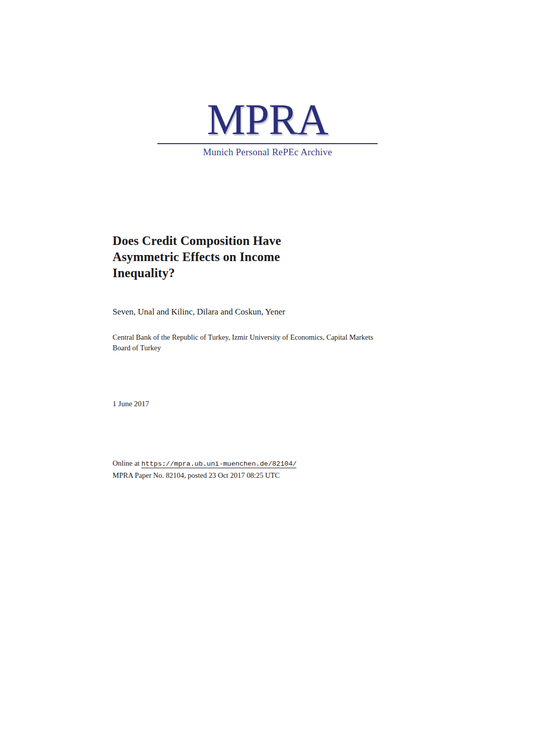MPRA
Munich Personal RePEc Archive
Does Credit Composition Have
Asymmetric Effects on Income
Inequality?
Seven, Unal and Kilinc, Dilara and Coskun, Yener
Central Bank of the Republic of Turkey, Izmir University of Economics, Capital Markets Board of Turkey
1 June 2017
Online at https://mpra.ub.uni-muenchen.de/82104/
MPRA Paper No. 82104, posted 23 Oct 2017 08:25 UTC